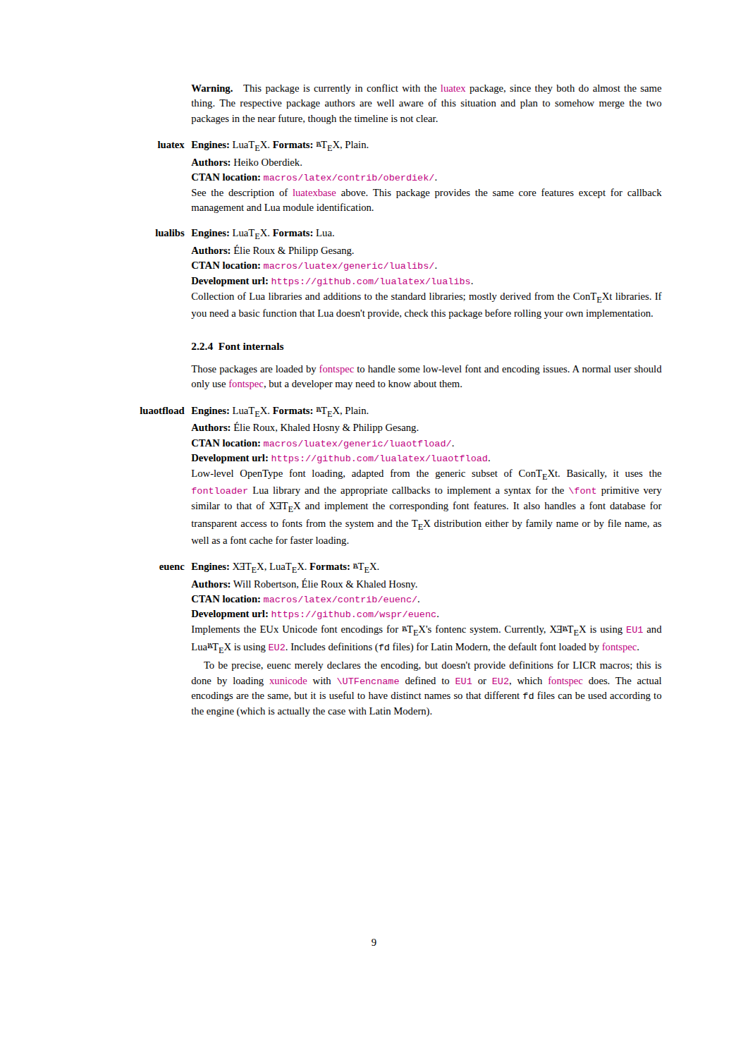Warning. This package is currently in conflict with the luatex package, since they both do almost the same thing. The respective package authors are well aware of this situation and plan to somehow merge the two packages in the near future, though the timeline is not clear.
luatex
Engines: LuaTEX. Formats: LATEX, Plain.
Authors: Heiko Oberdiek.
CTAN location: macros/latex/contrib/oberdiek/.
See the description of luatexbase above. This package provides the same core features except for callback management and Lua module identification.
lualibs
Engines: LuaTEX. Formats: Lua.
Authors: Élie Roux & Philipp Gesang.
CTAN location: macros/luatex/generic/lualibs/.
Development url: https://github.com/lualatex/lualibs.
Collection of Lua libraries and additions to the standard libraries; mostly derived from the ConTEXt libraries. If you need a basic function that Lua doesn't provide, check this package before rolling your own implementation.
2.2.4 Font internals
Those packages are loaded by fontspec to handle some low-level font and encoding issues. A normal user should only use fontspec, but a developer may need to know about them.
luaotfload
Engines: LuaTEX. Formats: LATEX, Plain.
Authors: Élie Roux, Khaled Hosny & Philipp Gesang.
CTAN location: macros/luatex/generic/luaotfload/.
Development url: https://github.com/lualatex/luaotfload.
Low-level OpenType font loading, adapted from the generic subset of ConTEXt. Basically, it uses the fontloader Lua library and the appropriate callbacks to implement a syntax for the \font primitive very similar to that of XETEX and implement the corresponding font features. It also handles a font database for transparent access to fonts from the system and the TEX distribution either by family name or by file name, as well as a font cache for faster loading.
euenc
Engines: XETEX, LuaTEX. Formats: LATEX.
Authors: Will Robertson, Élie Roux & Khaled Hosny.
CTAN location: macros/latex/contrib/euenc/.
Development url: https://github.com/wspr/euenc.
Implements the EUx Unicode font encodings for LATEX's fontenc system. Currently, XELATEX is using EU1 and LuaLATEX is using EU2. Includes definitions (fd files) for Latin Modern, the default font loaded by fontspec.
To be precise, euenc merely declares the encoding, but doesn't provide definitions for LICR macros; this is done by loading xunicode with \UTFencname defined to EU1 or EU2, which fontspec does. The actual encodings are the same, but it is useful to have distinct names so that different fd files can be used according to the engine (which is actually the case with Latin Modern).
9